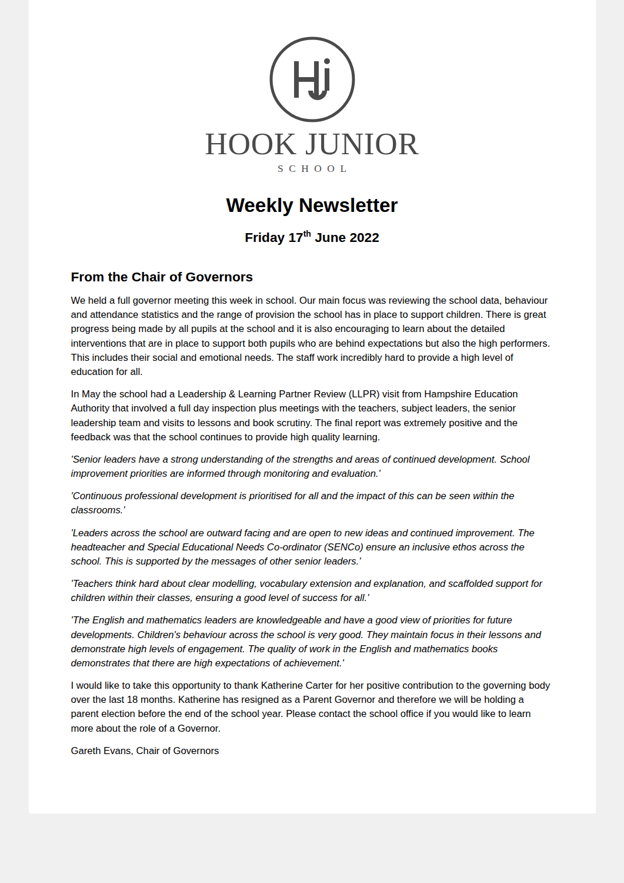HOOK JUNIOR SCHOOL
Weekly Newsletter
Friday 17th June 2022
From the Chair of Governors
We held a full governor meeting this week in school. Our main focus was reviewing the school data, behaviour and attendance statistics and the range of provision the school has in place to support children. There is great progress being made by all pupils at the school and it is also encouraging to learn about the detailed interventions that are in place to support both pupils who are behind expectations but also the high performers. This includes their social and emotional needs. The staff work incredibly hard to provide a high level of education for all.
In May the school had a Leadership & Learning Partner Review (LLPR) visit from Hampshire Education Authority that involved a full day inspection plus meetings with the teachers, subject leaders, the senior leadership team and visits to lessons and book scrutiny. The final report was extremely positive and the feedback was that the school continues to provide high quality learning.
'Senior leaders have a strong understanding of the strengths and areas of continued development. School improvement priorities are informed through monitoring and evaluation.'
'Continuous professional development is prioritised for all and the impact of this can be seen within the classrooms.'
'Leaders across the school are outward facing and are open to new ideas and continued improvement. The headteacher and Special Educational Needs Co-ordinator (SENCo) ensure an inclusive ethos across the school. This is supported by the messages of other senior leaders.'
'Teachers think hard about clear modelling, vocabulary extension and explanation, and scaffolded support for children within their classes, ensuring a good level of success for all.'
'The English and mathematics leaders are knowledgeable and have a good view of priorities for future developments. Children's behaviour across the school is very good. They maintain focus in their lessons and demonstrate high levels of engagement. The quality of work in the English and mathematics books demonstrates that there are high expectations of achievement.'
I would like to take this opportunity to thank Katherine Carter for her positive contribution to the governing body over the last 18 months. Katherine has resigned as a Parent Governor and therefore we will be holding a parent election before the end of the school year. Please contact the school office if you would like to learn more about the role of a Governor.
Gareth Evans, Chair of Governors